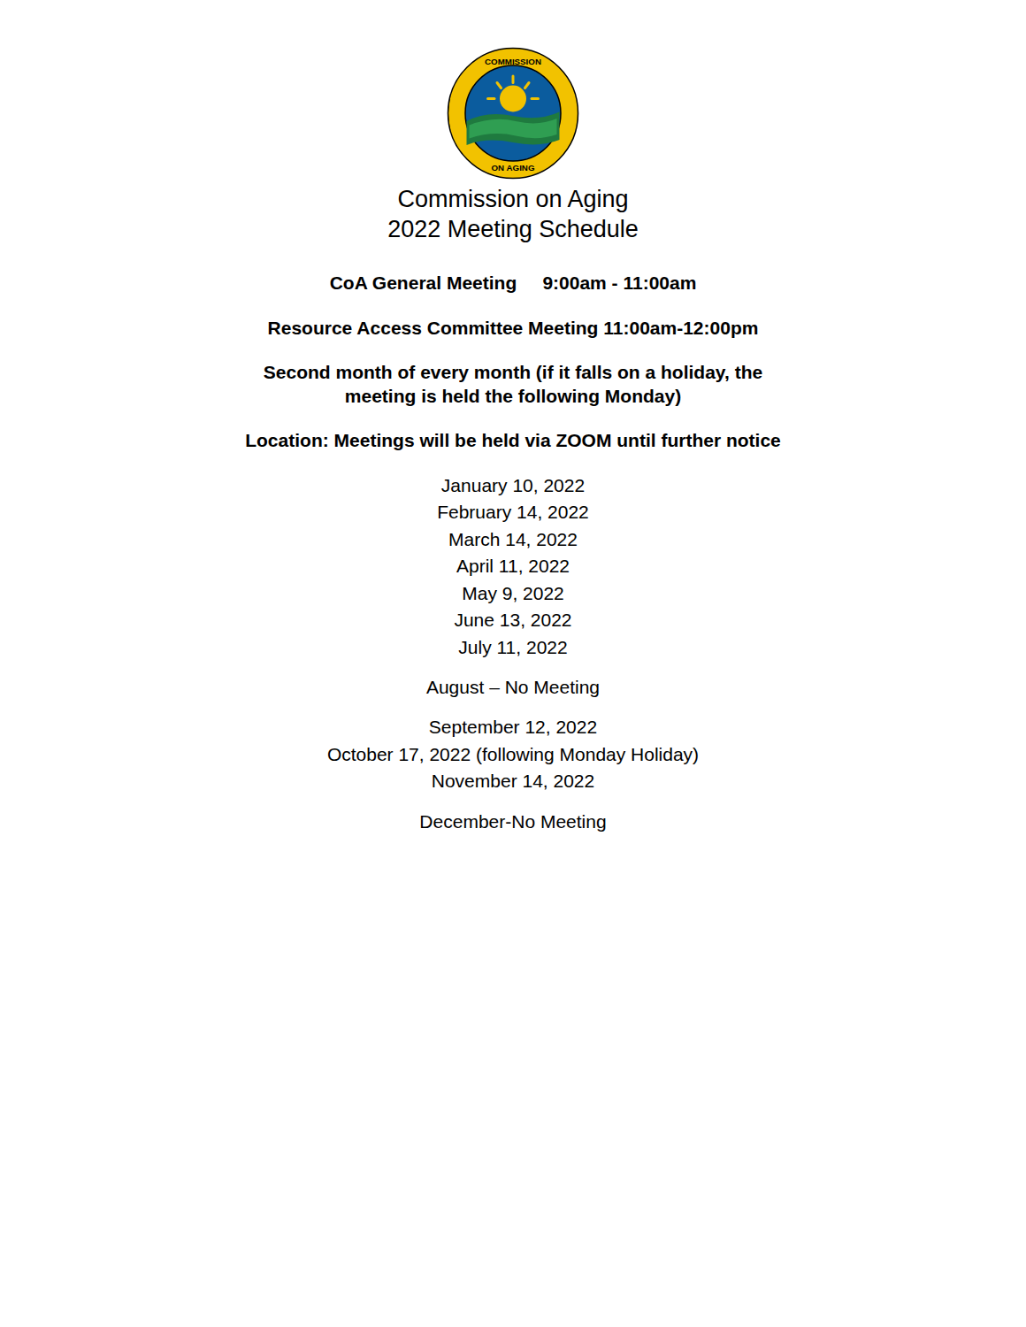COMMISSION ON AGING
Commission on Aging2022 Meeting Schedule
CoA General Meeting 9:00am - 11:00am
Resource Access Committee Meeting 11:00am-12:00pm
Second month of every month (if it falls on a holiday, themeeting is held the following Monday)
Location: Meetings will be held via ZOOM until further notice
January 10, 2022
February 14, 2022
March 14, 2022
April 11, 2022
May 9, 2022
June 13, 2022
July 11, 2022
August – No Meeting
September 12, 2022
October 17, 2022 (following Monday Holiday)
November 14, 2022
December-No Meeting